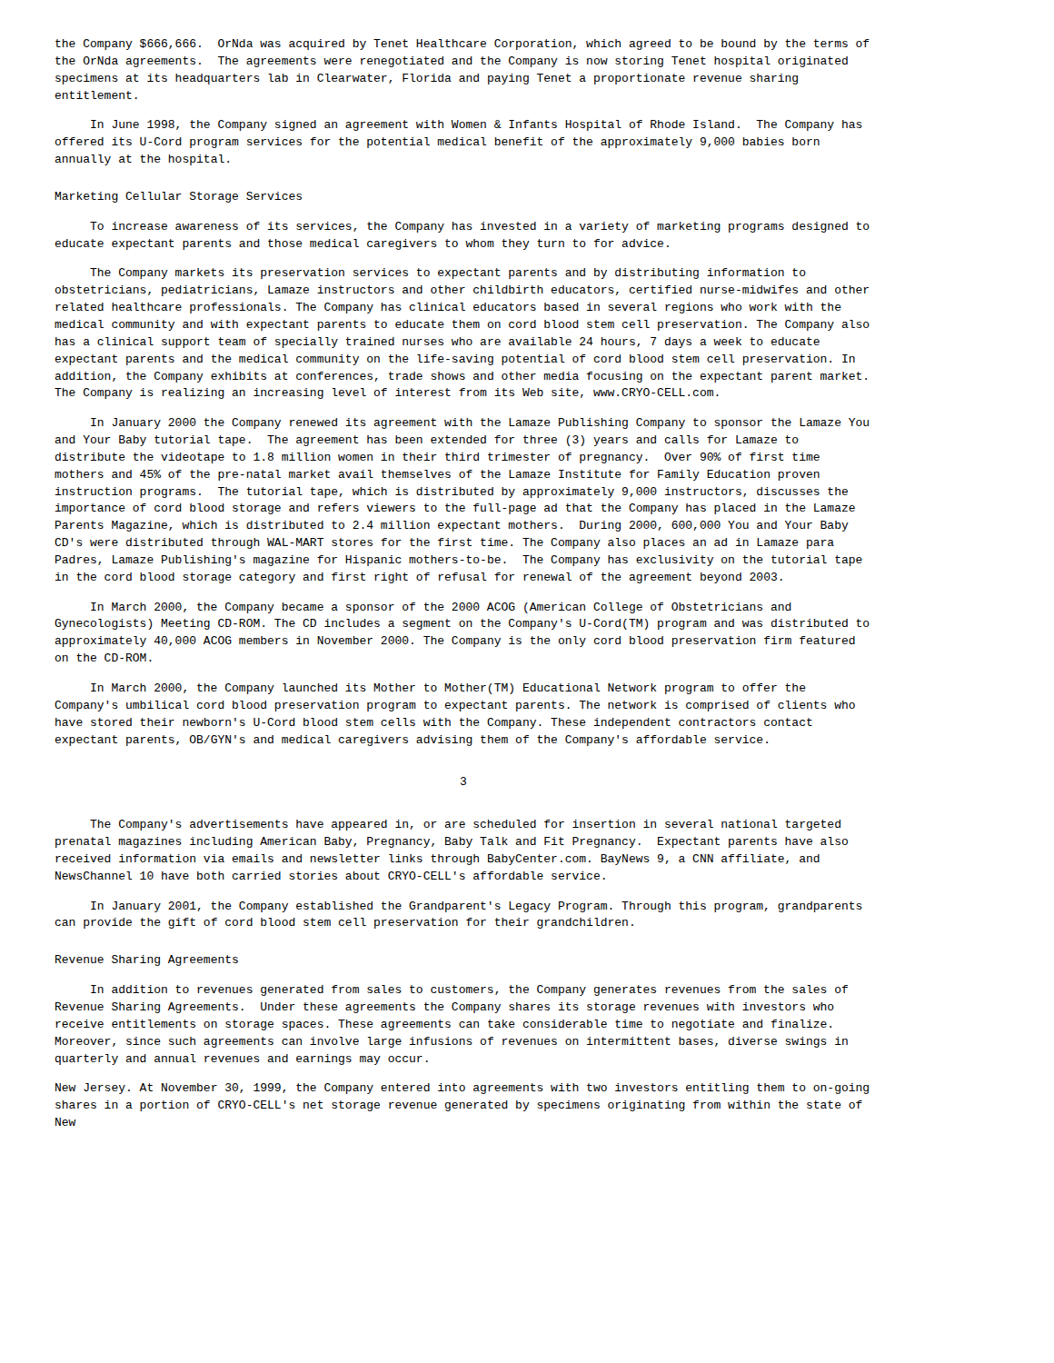the Company $666,666. OrNda was acquired by Tenet Healthcare Corporation, which agreed to be bound by the terms of the OrNda agreements. The agreements were renegotiated and the Company is now storing Tenet hospital originated specimens at its headquarters lab in Clearwater, Florida and paying Tenet a proportionate revenue sharing entitlement.
In June 1998, the Company signed an agreement with Women & Infants Hospital of Rhode Island. The Company has offered its U-Cord program services for the potential medical benefit of the approximately 9,000 babies born annually at the hospital.
Marketing Cellular Storage Services
To increase awareness of its services, the Company has invested in a variety of marketing programs designed to educate expectant parents and those medical caregivers to whom they turn to for advice.
The Company markets its preservation services to expectant parents and by distributing information to obstetricians, pediatricians, Lamaze instructors and other childbirth educators, certified nurse-midwifes and other related healthcare professionals. The Company has clinical educators based in several regions who work with the medical community and with expectant parents to educate them on cord blood stem cell preservation. The Company also has a clinical support team of specially trained nurses who are available 24 hours, 7 days a week to educate expectant parents and the medical community on the life-saving potential of cord blood stem cell preservation. In addition, the Company exhibits at conferences, trade shows and other media focusing on the expectant parent market. The Company is realizing an increasing level of interest from its Web site, www.CRYO-CELL.com.
In January 2000 the Company renewed its agreement with the Lamaze Publishing Company to sponsor the Lamaze You and Your Baby tutorial tape. The agreement has been extended for three (3) years and calls for Lamaze to distribute the videotape to 1.8 million women in their third trimester of pregnancy. Over 90% of first time mothers and 45% of the pre-natal market avail themselves of the Lamaze Institute for Family Education proven instruction programs. The tutorial tape, which is distributed by approximately 9,000 instructors, discusses the importance of cord blood storage and refers viewers to the full-page ad that the Company has placed in the Lamaze Parents Magazine, which is distributed to 2.4 million expectant mothers. During 2000, 600,000 You and Your Baby CD's were distributed through WAL-MART stores for the first time. The Company also places an ad in Lamaze para Padres, Lamaze Publishing's magazine for Hispanic mothers-to-be. The Company has exclusivity on the tutorial tape in the cord blood storage category and first right of refusal for renewal of the agreement beyond 2003.
In March 2000, the Company became a sponsor of the 2000 ACOG (American College of Obstetricians and Gynecologists) Meeting CD-ROM. The CD includes a segment on the Company's U-Cord(TM) program and was distributed to approximately 40,000 ACOG members in November 2000. The Company is the only cord blood preservation firm featured on the CD-ROM.
In March 2000, the Company launched its Mother to Mother(TM) Educational Network program to offer the Company's umbilical cord blood preservation program to expectant parents. The network is comprised of clients who have stored their newborn's U-Cord blood stem cells with the Company. These independent contractors contact expectant parents, OB/GYN's and medical caregivers advising them of the Company's affordable service.
3
The Company's advertisements have appeared in, or are scheduled for insertion in several national targeted prenatal magazines including American Baby, Pregnancy, Baby Talk and Fit Pregnancy. Expectant parents have also received information via emails and newsletter links through BabyCenter.com. BayNews 9, a CNN affiliate, and NewsChannel 10 have both carried stories about CRYO-CELL's affordable service.
In January 2001, the Company established the Grandparent's Legacy Program. Through this program, grandparents can provide the gift of cord blood stem cell preservation for their grandchildren.
Revenue Sharing Agreements
In addition to revenues generated from sales to customers, the Company generates revenues from the sales of Revenue Sharing Agreements. Under these agreements the Company shares its storage revenues with investors who receive entitlements on storage spaces. These agreements can take considerable time to negotiate and finalize. Moreover, since such agreements can involve large infusions of revenues on intermittent bases, diverse swings in quarterly and annual revenues and earnings may occur.
New Jersey. At November 30, 1999, the Company entered into agreements with two investors entitling them to on-going shares in a portion of CRYO-CELL's net storage revenue generated by specimens originating from within the state of New